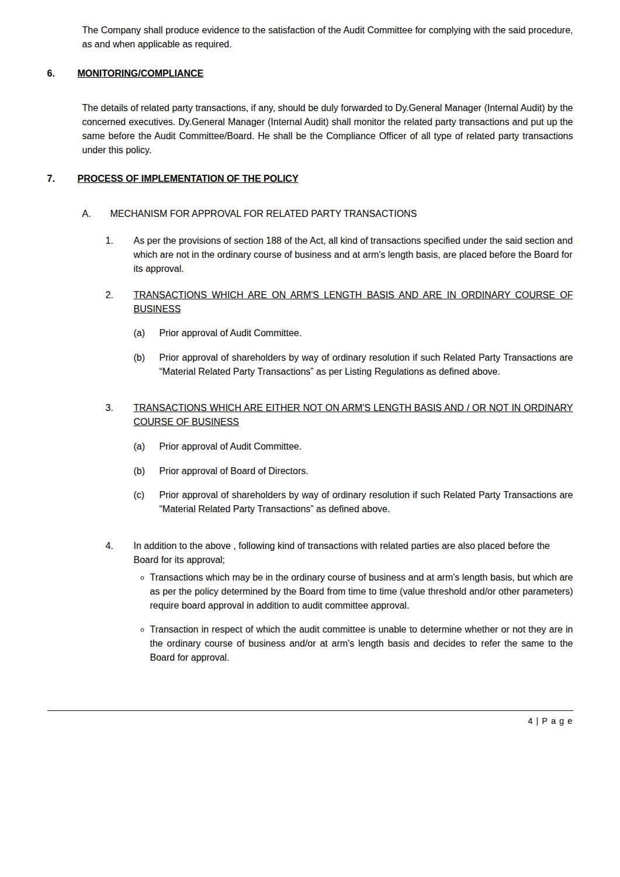The Company shall produce evidence to the satisfaction of the Audit Committee for complying with the said procedure, as and when applicable as required.
6.
MONITORING/COMPLIANCE
The details of related party transactions, if any, should be duly forwarded to Dy.General Manager (Internal Audit) by the concerned executives. Dy.General Manager (Internal Audit) shall monitor the related party transactions and put up the same before the Audit Committee/Board. He shall be the Compliance Officer of all type of related party transactions under this policy.
7.
PROCESS OF IMPLEMENTATION OF THE POLICY
A. MECHANISM FOR APPROVAL FOR RELATED PARTY TRANSACTIONS
1. As per the provisions of section 188 of the Act, all kind of transactions specified under the said section and which are not in the ordinary course of business and at arm's length basis, are placed before the Board for its approval.
2. TRANSACTIONS WHICH ARE ON ARM'S LENGTH BASIS AND ARE IN ORDINARY COURSE OF BUSINESS
(a) Prior approval of Audit Committee.
(b) Prior approval of shareholders by way of ordinary resolution if such Related Party Transactions are “Material Related Party Transactions” as per Listing Regulations as defined above.
3. TRANSACTIONS WHICH ARE EITHER NOT ON ARM'S LENGTH BASIS AND / OR NOT IN ORDINARY COURSE OF BUSINESS
(a) Prior approval of Audit Committee.
(b) Prior approval of Board of Directors.
(c) Prior approval of shareholders by way of ordinary resolution if such Related Party Transactions are “Material Related Party Transactions” as defined above.
4. In addition to the above , following kind of transactions with related parties are also placed before the Board for its approval;
Transactions which may be in the ordinary course of business and at arm's length basis, but which are as per the policy determined by the Board from time to time (value threshold and/or other parameters) require board approval in addition to audit committee approval.
Transaction in respect of which the audit committee is unable to determine whether or not they are in the ordinary course of business and/or at arm's length basis and decides to refer the same to the Board for approval.
4 | P a g e